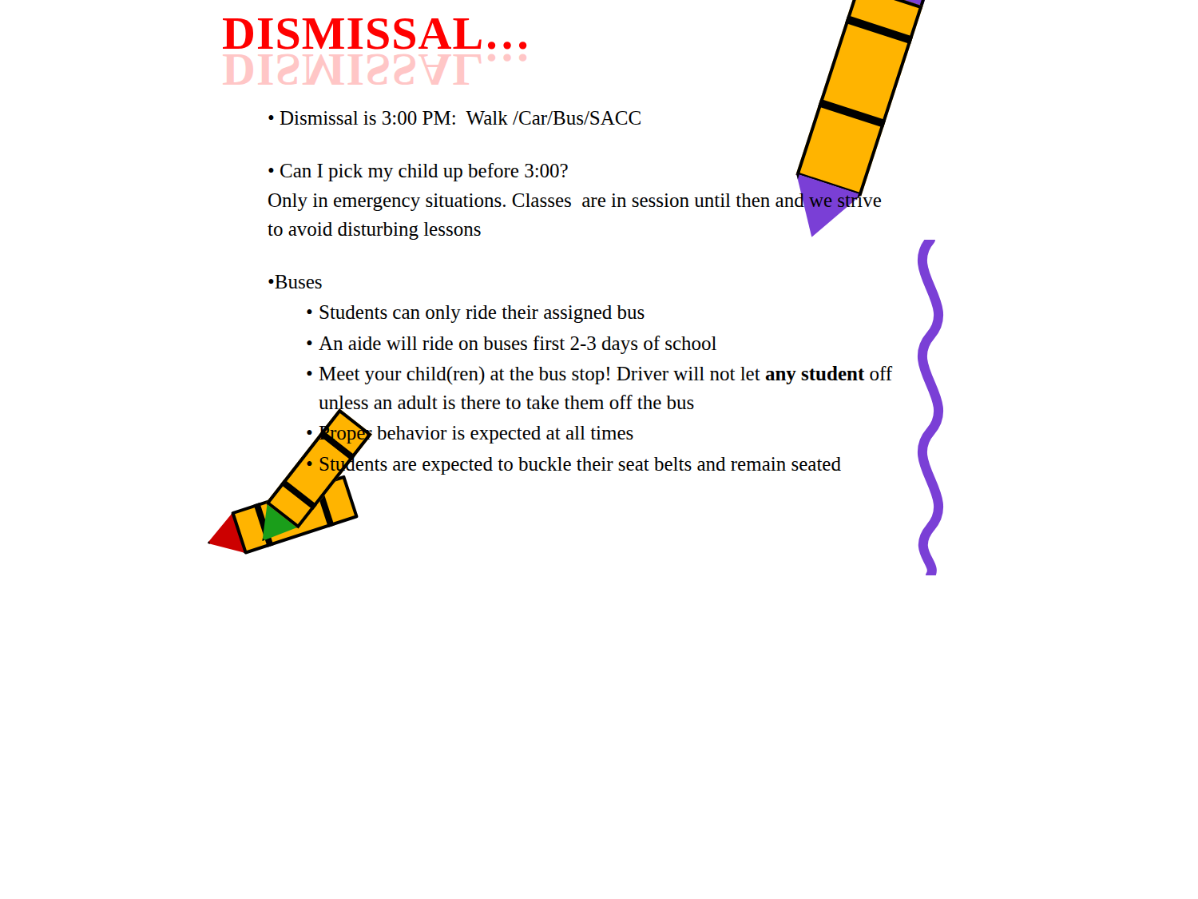Dismissal…Dismissal…
• Dismissal is 3:00 PM: Walk /Car/Bus/SACC
• Can I pick my child up before 3:00?
Only in emergency situations. Classes are in session until then and we strive to avoid disturbing lessons
•Buses
Students can only ride their assigned bus
An aide will ride on buses first 2-3 days of school
Meet your child(ren) at the bus stop! Driver will not let any student off unless an adult is there to take them off the bus
Proper behavior is expected at all times
Students are expected to buckle their seat belts and remain seated